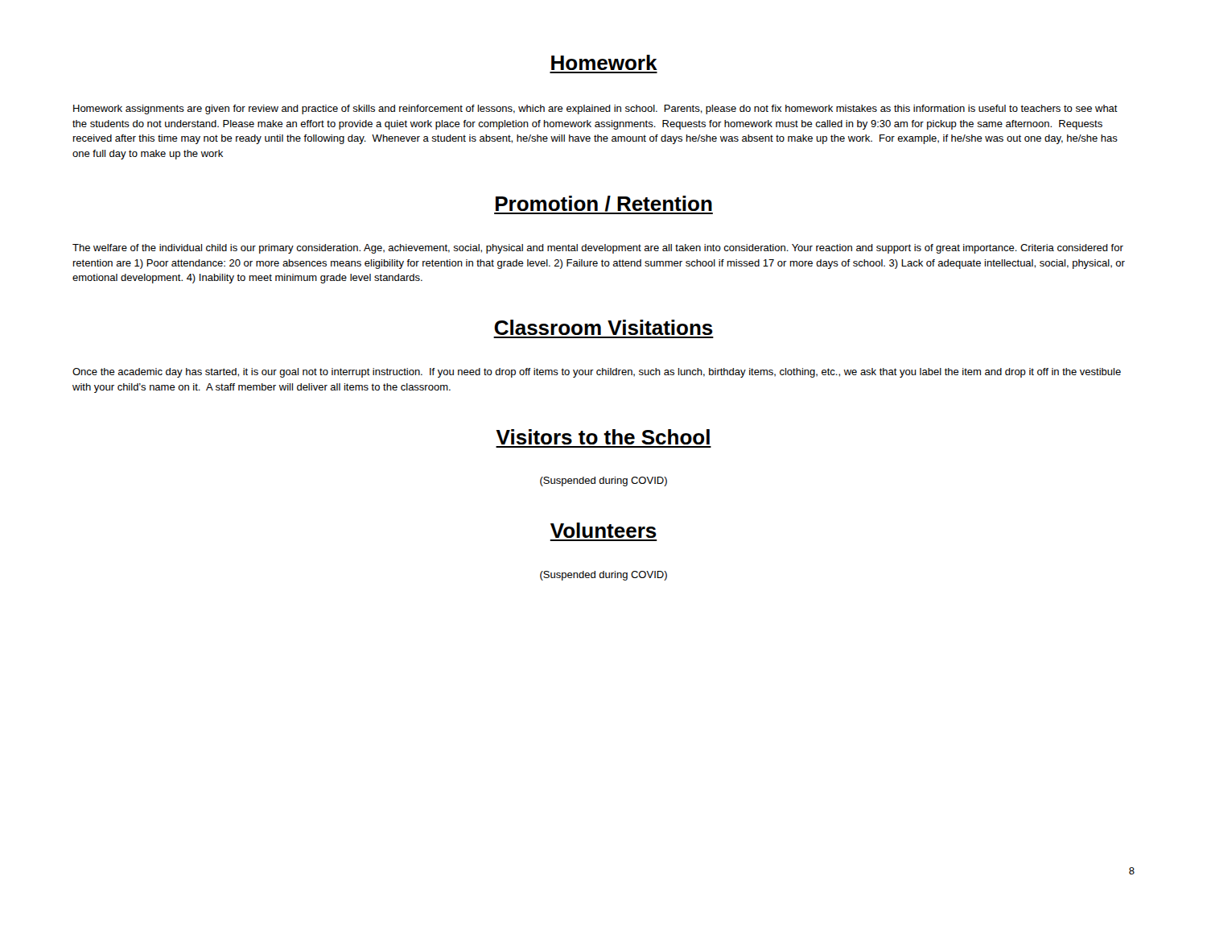Homework
Homework assignments are given for review and practice of skills and reinforcement of lessons, which are explained in school. Parents, please do not fix homework mistakes as this information is useful to teachers to see what the students do not understand. Please make an effort to provide a quiet work place for completion of homework assignments. Requests for homework must be called in by 9:30 am for pickup the same afternoon. Requests received after this time may not be ready until the following day. Whenever a student is absent, he/she will have the amount of days he/she was absent to make up the work. For example, if he/she was out one day, he/she has one full day to make up the work
Promotion / Retention
The welfare of the individual child is our primary consideration. Age, achievement, social, physical and mental development are all taken into consideration. Your reaction and support is of great importance. Criteria considered for retention are 1) Poor attendance: 20 or more absences means eligibility for retention in that grade level. 2) Failure to attend summer school if missed 17 or more days of school. 3) Lack of adequate intellectual, social, physical, or emotional development. 4) Inability to meet minimum grade level standards.
Classroom Visitations
Once the academic day has started, it is our goal not to interrupt instruction. If you need to drop off items to your children, such as lunch, birthday items, clothing, etc., we ask that you label the item and drop it off in the vestibule with your child’s name on it. A staff member will deliver all items to the classroom.
Visitors to the School
(Suspended during COVID)
Volunteers
(Suspended during COVID)
8